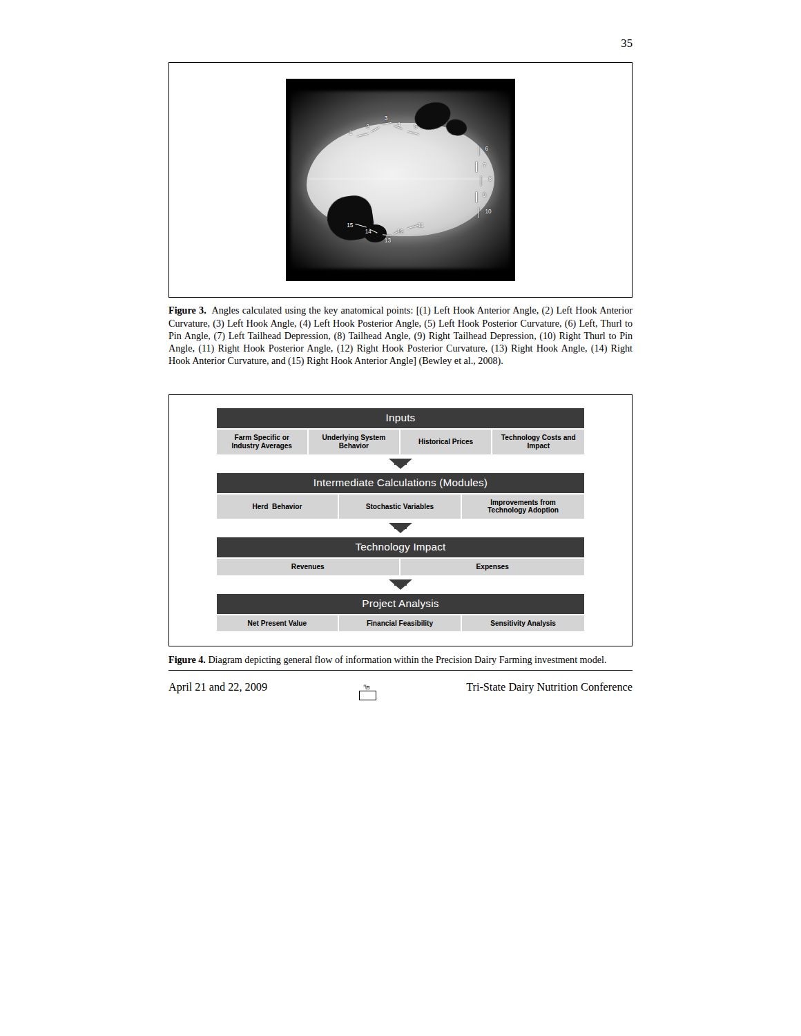35
1
2
3
4
5
6
7
8
9
10
11
12
13
14
15
Figure 3. Angles calculated using the key anatomical points: [(1) Left Hook Anterior Angle, (2) Left Hook Anterior Curvature, (3) Left Hook Angle, (4) Left Hook Posterior Angle, (5) Left Hook Posterior Curvature, (6) Left, Thurl to Pin Angle, (7) Left Tailhead Depression, (8) Tailhead Angle, (9) Right Tailhead Depression, (10) Right Thurl to Pin Angle, (11) Right Hook Posterior Angle, (12) Right Hook Posterior Curvature, (13) Right Hook Angle, (14) Right Hook Anterior Curvature, and (15) Right Hook Anterior Angle] (Bewley et al., 2008).
Inputs
Farm Specific or
Industry Averages
Underlying System
Behavior
Historical Prices
Technology Costs and
Impact
Intermediate Calculations (Modules)
Herd Behavior
Stochastic Variables
Improvements from
Technology Adoption
Technology Impact
Revenues
Expenses
Project Analysis
Net Present Value
Financial Feasibility
Sensitivity Analysis
Figure 4. Diagram depicting general flow of information within the Precision Dairy Farming investment model.
April 21 and 22, 2009 🐄 Tri-State Dairy Nutrition Conference